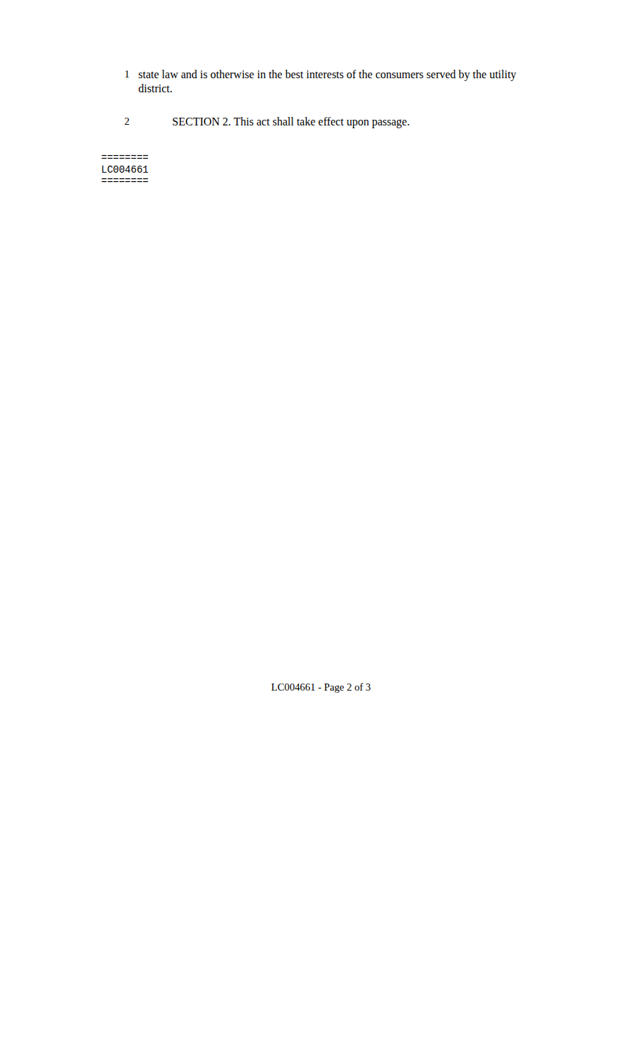state law and is otherwise in the best interests of the consumers served by the utility district.
SECTION 2. This act shall take effect upon passage.
======== LC004661 ========
LC004661 - Page 2 of 3